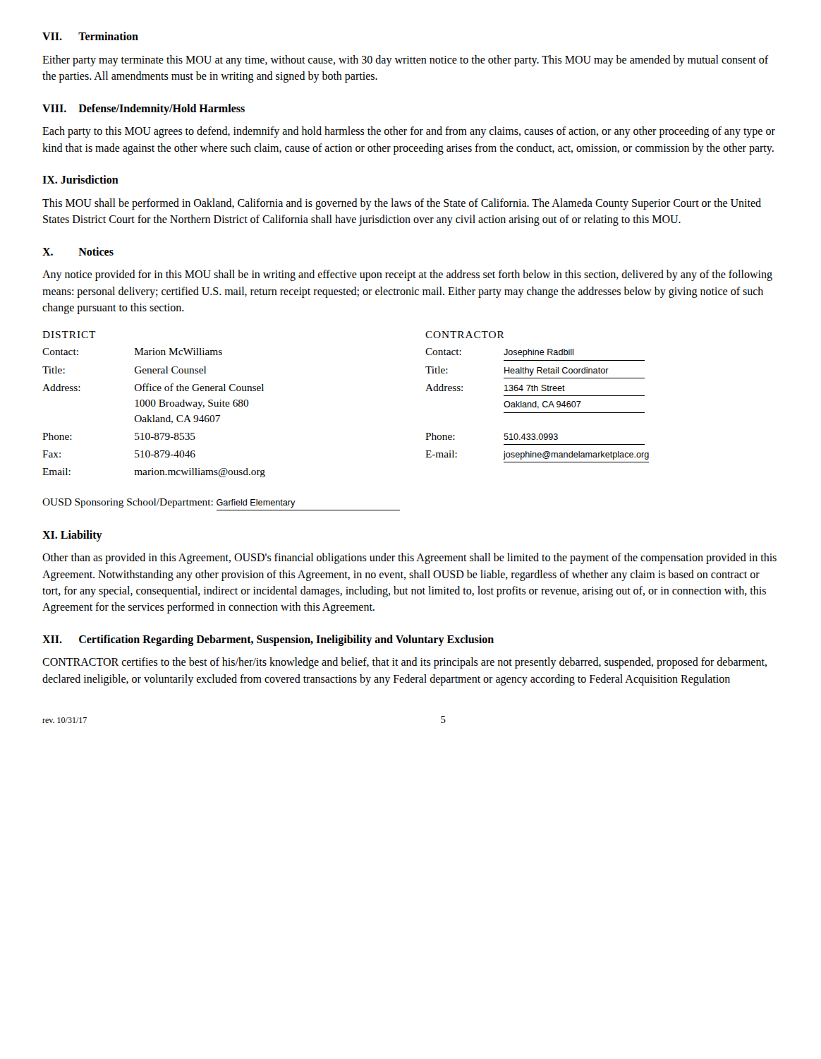VII. Termination
Either party may terminate this MOU at any time, without cause, with 30 day written notice to the other party. This MOU may be amended by mutual consent of the parties. All amendments must be in writing and signed by both parties.
VIII. Defense/Indemnity/Hold Harmless
Each party to this MOU agrees to defend, indemnify and hold harmless the other for and from any claims, causes of action, or any other proceeding of any type or kind that is made against the other where such claim, cause of action or other proceeding arises from the conduct, act, omission, or commission by the other party.
IX. Jurisdiction
This MOU shall be performed in Oakland, California and is governed by the laws of the State of California. The Alameda County Superior Court or the United States District Court for the Northern District of California shall have jurisdiction over any civil action arising out of or relating to this MOU.
X. Notices
Any notice provided for in this MOU shall be in writing and effective upon receipt at the address set forth below in this section, delivered by any of the following means: personal delivery; certified U.S. mail, return receipt requested; or electronic mail. Either party may change the addresses below by giving notice of such change pursuant to this section.
| DISTRICT | CONTRACTOR |
| Contact: | Marion McWilliams | Contact: | Josephine Radbill |
| Title: | General Counsel | Title: | Healthy Retail Coordinator |
| Address: | Office of the General Counsel 1000 Broadway, Suite 680 Oakland, CA 94607 | Address: | 1364 7th Street Oakland, CA 94607 |
| Phone: | 510-879-8535 | Phone: | 510.433.0993 |
| Fax: | 510-879-4046 | E-mail: | josephine@mandelamarketplace.org |
| Email: | marion.mcwilliams@ousd.org | | |
OUSD Sponsoring School/Department: Garfield Elementary
XI. Liability
Other than as provided in this Agreement, OUSD's financial obligations under this Agreement shall be limited to the payment of the compensation provided in this Agreement. Notwithstanding any other provision of this Agreement, in no event, shall OUSD be liable, regardless of whether any claim is based on contract or tort, for any special, consequential, indirect or incidental damages, including, but not limited to, lost profits or revenue, arising out of, or in connection with, this Agreement for the services performed in connection with this Agreement.
XII. Certification Regarding Debarment, Suspension, Ineligibility and Voluntary Exclusion
CONTRACTOR certifies to the best of his/her/its knowledge and belief, that it and its principals are not presently debarred, suspended, proposed for debarment, declared ineligible, or voluntarily excluded from covered transactions by any Federal department or agency according to Federal Acquisition Regulation
rev. 10/31/17 5